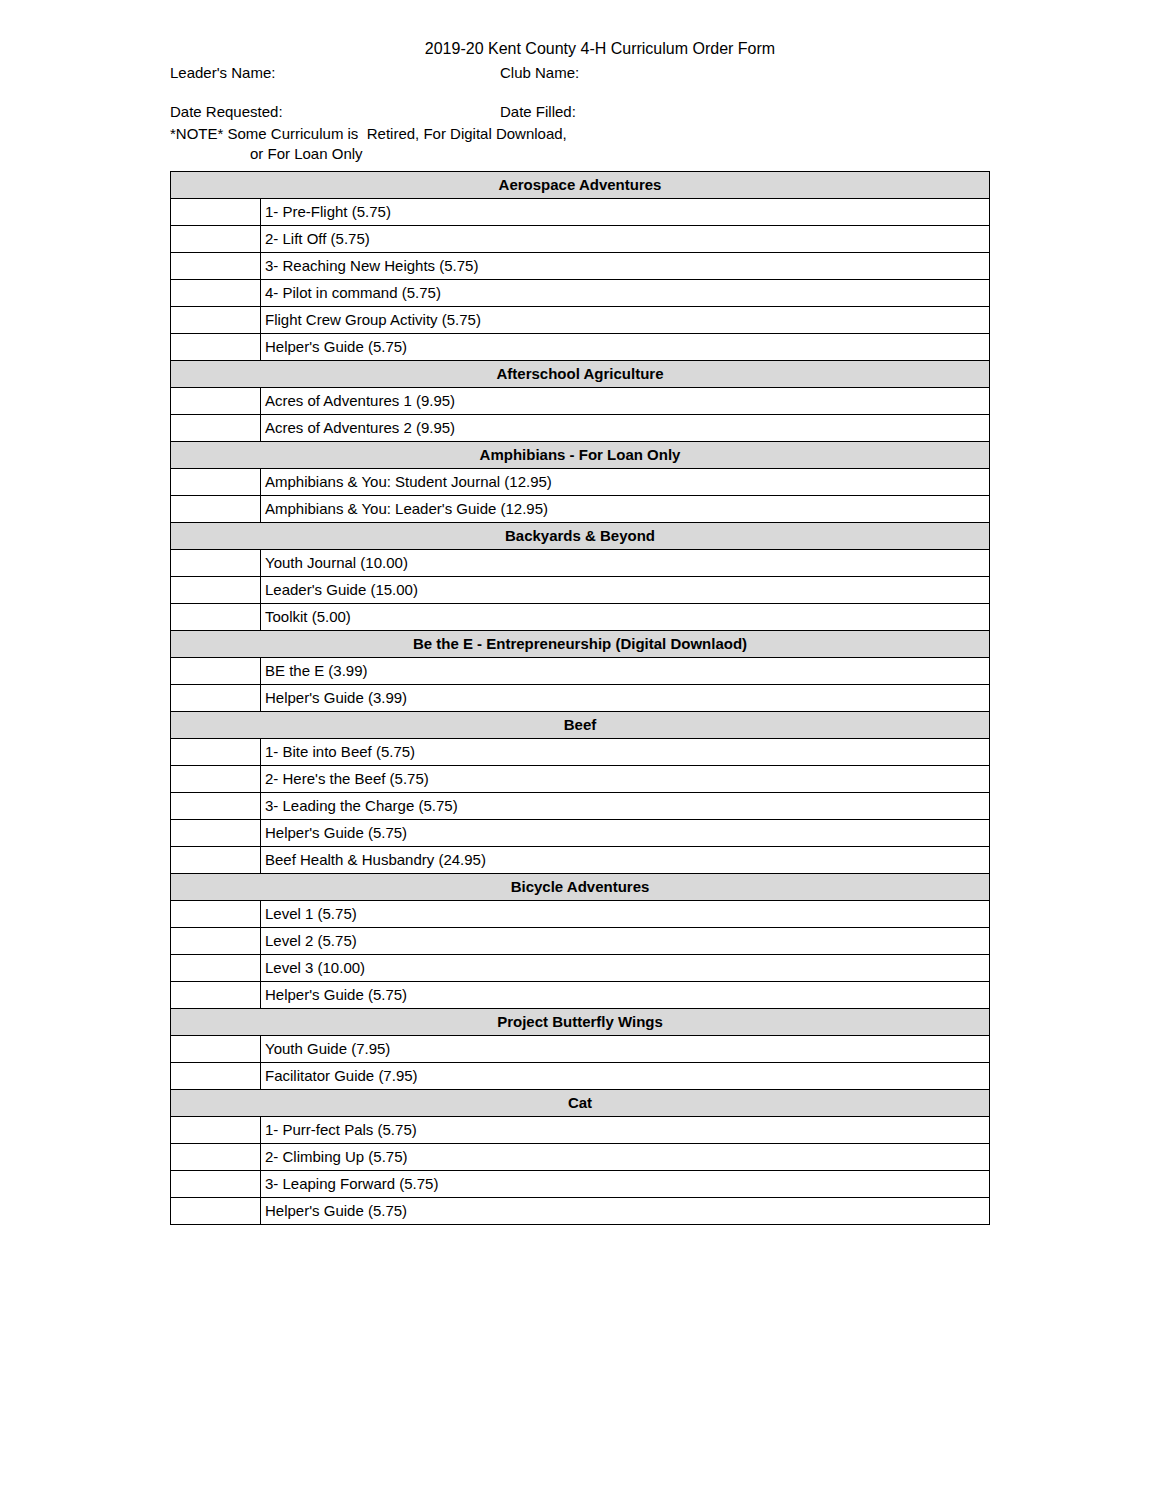2019-20 Kent County 4-H Curriculum Order Form
Leader's Name:
Club Name:
Date Requested:
Date Filled:
*NOTE* Some Curriculum is Retired, For Digital Download, or For Loan Only
| Aerospace Adventures |
| | 1- Pre-Flight (5.75) |
| | 2- Lift Off (5.75) |
| | 3- Reaching New Heights (5.75) |
| | 4- Pilot in command (5.75) |
| | Flight Crew Group Activity (5.75) |
| | Helper's Guide (5.75) |
| Afterschool Agriculture |
| | Acres of Adventures 1 (9.95) |
| | Acres of Adventures 2 (9.95) |
| Amphibians - For Loan Only |
| | Amphibians & You: Student Journal (12.95) |
| | Amphibians & You: Leader's Guide (12.95) |
| Backyards & Beyond |
| | Youth Journal (10.00) |
| | Leader's Guide (15.00) |
| | Toolkit (5.00) |
| Be the E - Entrepreneurship (Digital Downlaod) |
| | BE the E (3.99) |
| | Helper's Guide (3.99) |
| Beef |
| | 1- Bite into Beef (5.75) |
| | 2- Here's the Beef (5.75) |
| | 3- Leading the Charge (5.75) |
| | Helper's Guide (5.75) |
| | Beef Health & Husbandry (24.95) |
| Bicycle Adventures |
| | Level 1 (5.75) |
| | Level 2 (5.75) |
| | Level 3 (10.00) |
| | Helper's Guide (5.75) |
| Project Butterfly Wings |
| | Youth Guide (7.95) |
| | Facilitator Guide (7.95) |
| Cat |
| | 1- Purr-fect Pals (5.75) |
| | 2- Climbing Up (5.75) |
| | 3- Leaping Forward (5.75) |
| | Helper's Guide (5.75) |